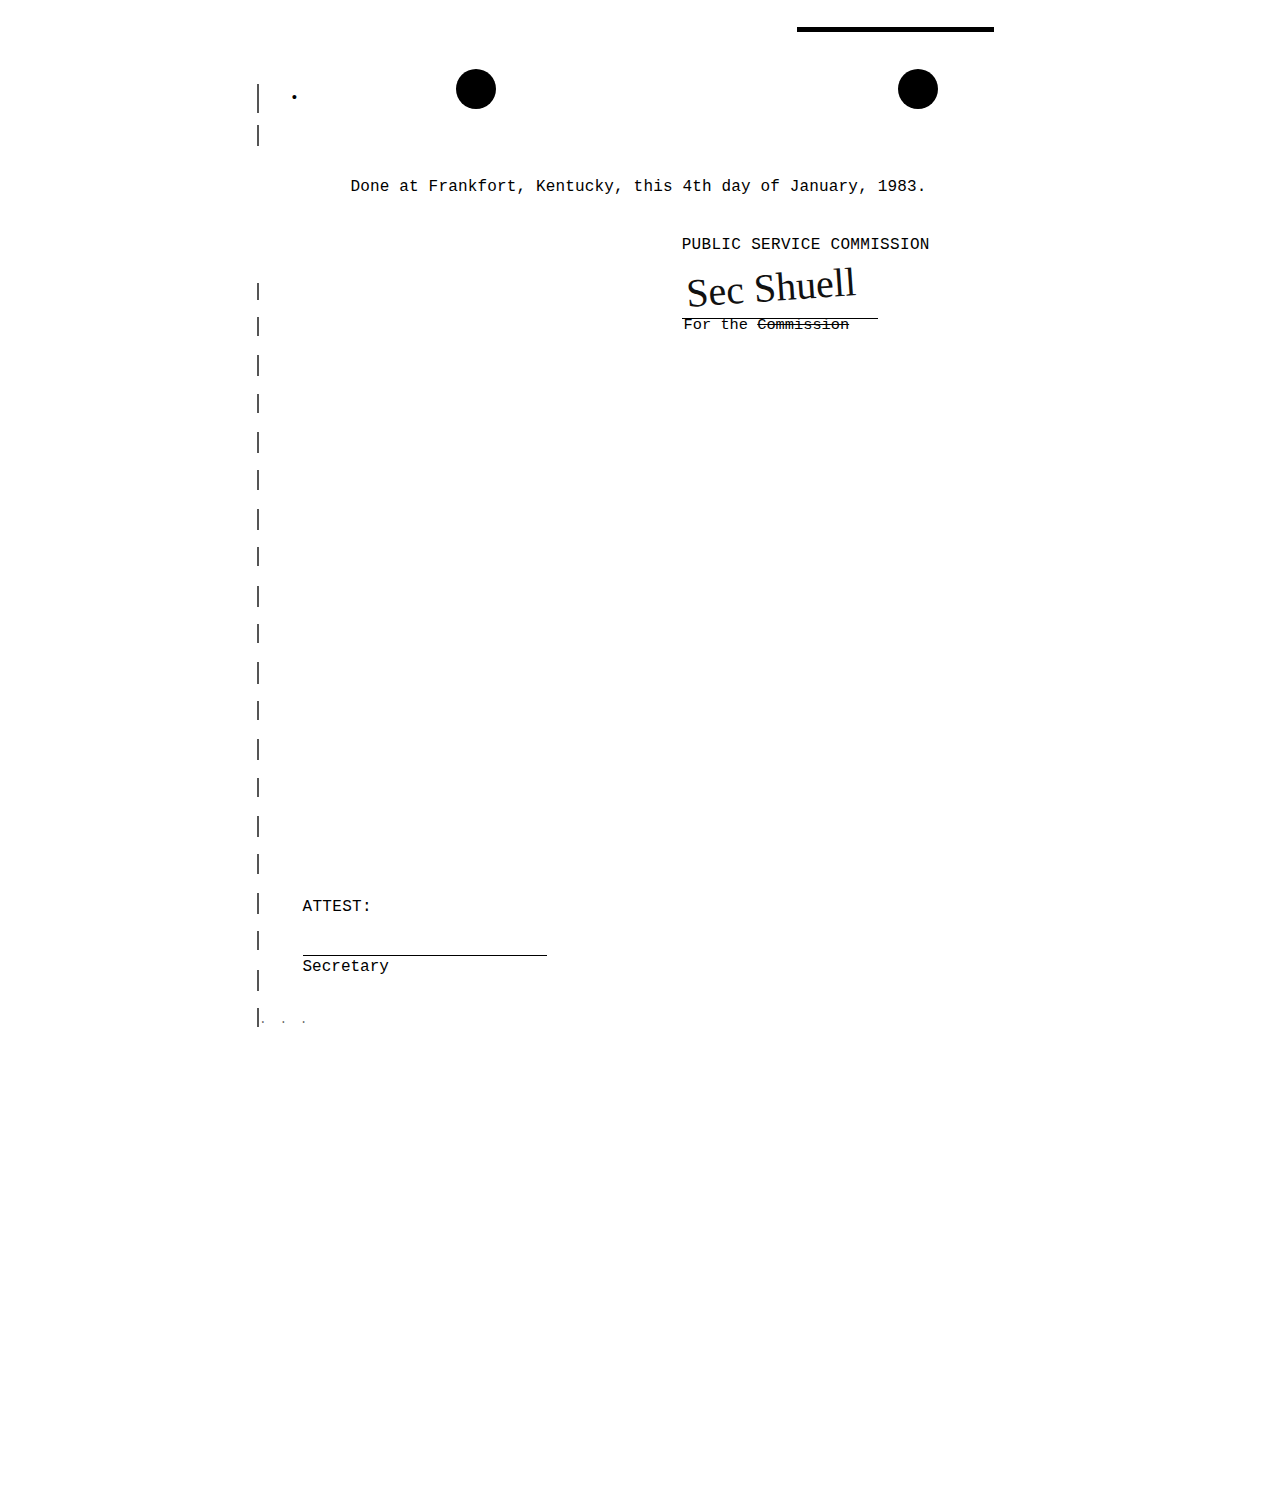•
Done at Frankfort, Kentucky, this 4th day of January, 1983.
PUBLIC SERVICE COMMISSION
Sec Shuell
For the Commission
ATTEST:
Secretary
. . .